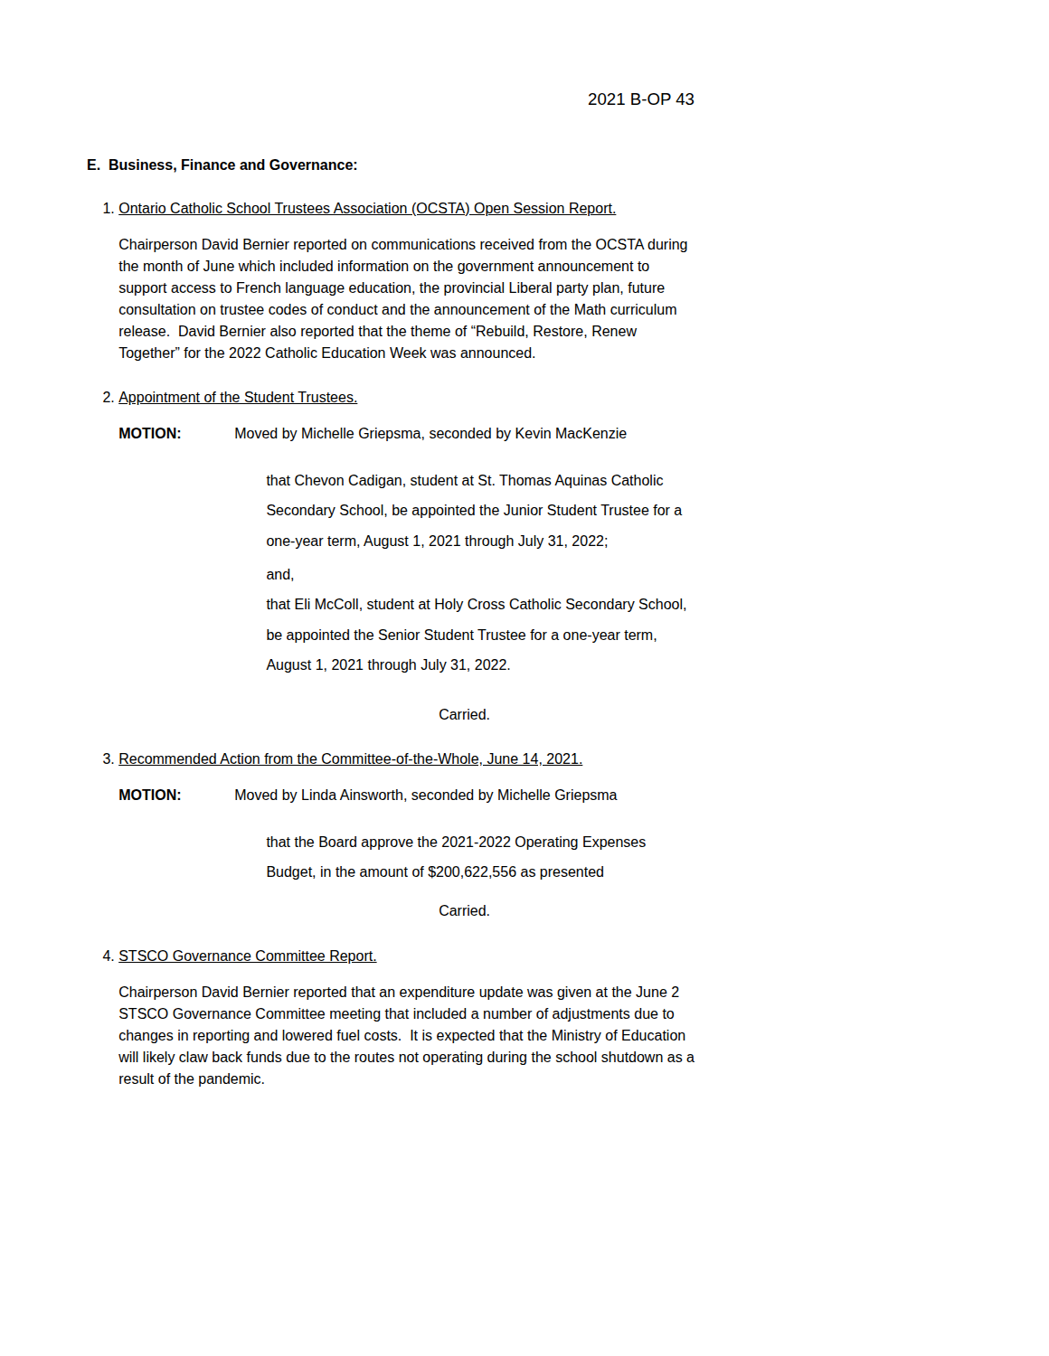2021 B-OP 43
E. Business, Finance and Governance:
Ontario Catholic School Trustees Association (OCSTA) Open Session Report.
Chairperson David Bernier reported on communications received from the OCSTA during the month of June which included information on the government announcement to support access to French language education, the provincial Liberal party plan, future consultation on trustee codes of conduct and the announcement of the Math curriculum release. David Bernier also reported that the theme of “Rebuild, Restore, Renew Together” for the 2022 Catholic Education Week was announced.
Appointment of the Student Trustees.
MOTION:
Moved by Michelle Griepsma, seconded by Kevin MacKenzie
that Chevon Cadigan, student at St. Thomas Aquinas Catholic Secondary School, be appointed the Junior Student Trustee for a one-year term, August 1, 2021 through July 31, 2022;
and,
that Eli McColl, student at Holy Cross Catholic Secondary School, be appointed the Senior Student Trustee for a one-year term, August 1, 2021 through July 31, 2022.
Carried.
Recommended Action from the Committee-of-the-Whole, June 14, 2021.
MOTION:
Moved by Linda Ainsworth, seconded by Michelle Griepsma
that the Board approve the 2021-2022 Operating Expenses Budget, in the amount of $200,622,556 as presented
Carried.
STSCO Governance Committee Report.
Chairperson David Bernier reported that an expenditure update was given at the June 2 STSCO Governance Committee meeting that included a number of adjustments due to changes in reporting and lowered fuel costs. It is expected that the Ministry of Education will likely claw back funds due to the routes not operating during the school shutdown as a result of the pandemic.